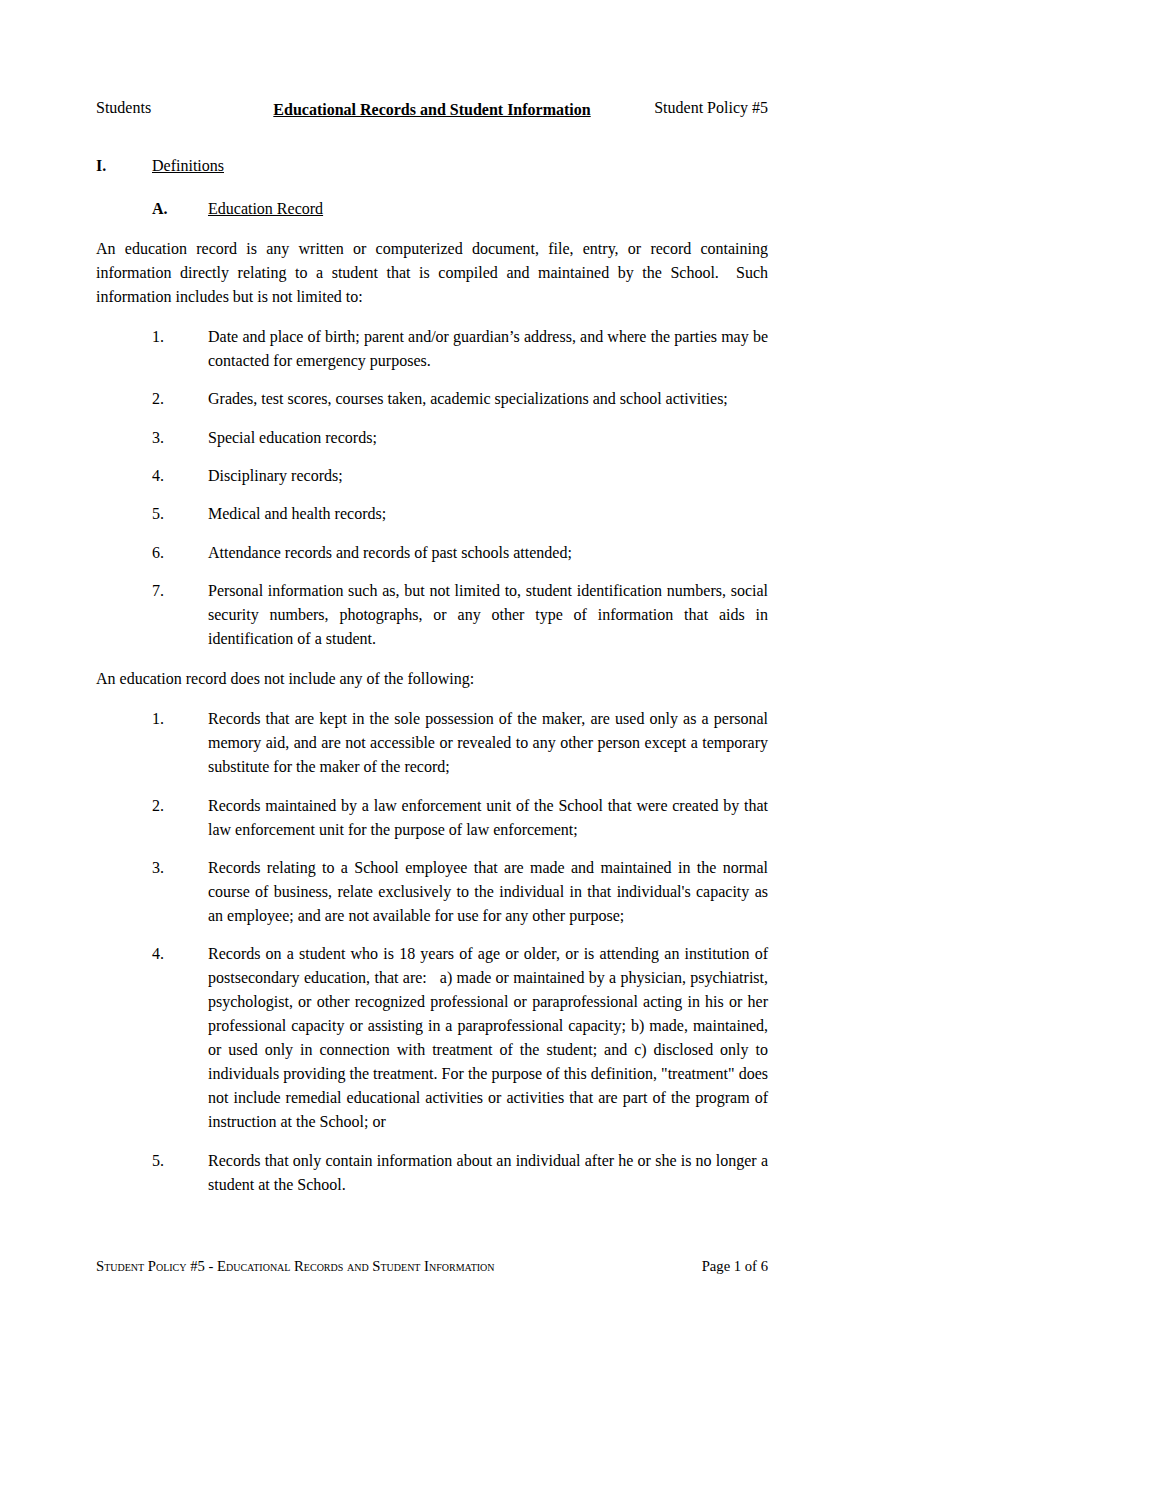Students Student Policy #5
Educational Records and Student Information
I. Definitions
A. Education Record
An education record is any written or computerized document, file, entry, or record containing information directly relating to a student that is compiled and maintained by the School. Such information includes but is not limited to:
1. Date and place of birth; parent and/or guardian’s address, and where the parties may be contacted for emergency purposes.
2. Grades, test scores, courses taken, academic specializations and school activities;
3. Special education records;
4. Disciplinary records;
5. Medical and health records;
6. Attendance records and records of past schools attended;
7. Personal information such as, but not limited to, student identification numbers, social security numbers, photographs, or any other type of information that aids in identification of a student.
An education record does not include any of the following:
1. Records that are kept in the sole possession of the maker, are used only as a personal memory aid, and are not accessible or revealed to any other person except a temporary substitute for the maker of the record;
2. Records maintained by a law enforcement unit of the School that were created by that law enforcement unit for the purpose of law enforcement;
3. Records relating to a School employee that are made and maintained in the normal course of business, relate exclusively to the individual in that individual's capacity as an employee; and are not available for use for any other purpose;
4. Records on a student who is 18 years of age or older, or is attending an institution of postsecondary education, that are: a) made or maintained by a physician, psychiatrist, psychologist, or other recognized professional or paraprofessional acting in his or her professional capacity or assisting in a paraprofessional capacity; b) made, maintained, or used only in connection with treatment of the student; and c) disclosed only to individuals providing the treatment. For the purpose of this definition, "treatment" does not include remedial educational activities or activities that are part of the program of instruction at the School; or
5. Records that only contain information about an individual after he or she is no longer a student at the School.
Student Policy #5 - Educational Records and Student Information Page 1 of 6